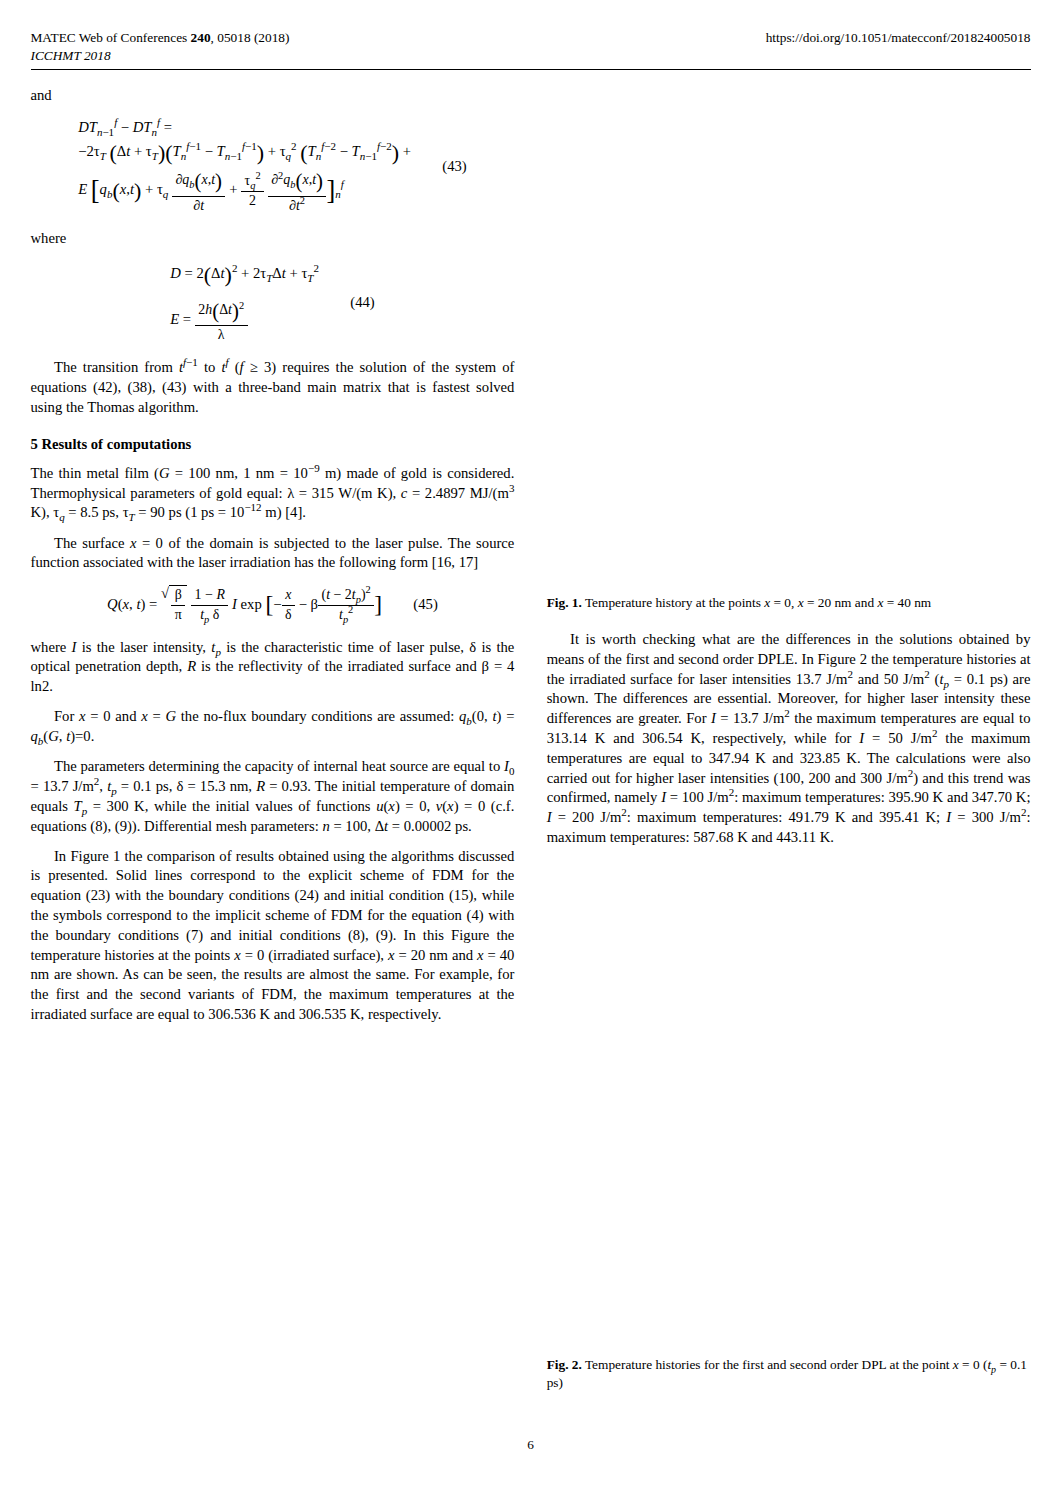MATEC Web of Conferences 240, 05018 (2018)
ICCHMT 2018
https://doi.org/10.1051/matecconf/201824005018
and
DTn−1f − DTnf =
−2τT (Δt + τT)(Tnf−1 − Tn−1f−1) + τq2 (Tnf−2 − Tn−1f−2) +
E [qb(x,t) + τq ∂qb(x,t)∂t + τq22 ∂2qb(x,t)∂t2]nf
(43)
where
D = 2(Δt)2 + 2τTΔt + τT2
E = 2h(Δt)2 λ
(44)
The transition from tf−1 to tf (f ≥ 3) requires the solution of the system of equations (42), (38), (43) with a three-band main matrix that is fastest solved using the Thomas algorithm.
5 Results of computations
The thin metal film (G = 100 nm, 1 nm = 10−9 m) made of gold is considered. Thermophysical parameters of gold equal: λ = 315 W/(m K), c = 2.4897 MJ/(m3 K), τq = 8.5 ps, τT = 90 ps (1 ps = 10−12 m) [4].
The surface x = 0 of the domain is subjected to the laser pulse. The source function associated with the laser irradiation has the following form [16, 17]
Q(x, t) = βπ 1 − R tp δ I exp [−xδ − β(t − 2tp)2 tp2]
(45)
where I is the laser intensity, tp is the characteristic time of laser pulse, δ is the optical penetration depth, R is the reflectivity of the irradiated surface and β = 4 ln2.
For x = 0 and x = G the no-flux boundary conditions are assumed: qb(0, t) = qb(G, t)=0.
The parameters determining the capacity of internal heat source are equal to I0 = 13.7 J/m2, tp = 0.1 ps, δ = 15.3 nm, R = 0.93. The initial temperature of domain equals Tp = 300 K, while the initial values of functions u(x) = 0, v(x) = 0 (c.f. equations (8), (9)). Differential mesh parameters: n = 100, Δt = 0.00002 ps.
In Figure 1 the comparison of results obtained using the algorithms discussed is presented. Solid lines correspond to the explicit scheme of FDM for the equation (23) with the boundary conditions (24) and initial condition (15), while the symbols correspond to the implicit scheme of FDM for the equation (4) with the boundary conditions (7) and initial conditions (8), (9). In this Figure the temperature histories at the points x = 0 (irradiated surface), x = 20 nm and x = 40 nm are shown. As can be seen, the results are almost the same. For example, for the first and the second variants of FDM, the maximum temperatures at the irradiated surface are equal to 306.536 K and 306.535 K, respectively.
Fig. 1. Temperature history at the points x = 0, x = 20 nm and x = 40 nm
It is worth checking what are the differences in the solutions obtained by means of the first and second order DPLE. In Figure 2 the temperature histories at the irradiated surface for laser intensities 13.7 J/m2 and 50 J/m2 (tp = 0.1 ps) are shown. The differences are essential. Moreover, for higher laser intensity these differences are greater. For I = 13.7 J/m2 the maximum temperatures are equal to 313.14 K and 306.54 K, respectively, while for I = 50 J/m2 the maximum temperatures are equal to 347.94 K and 323.85 K. The calculations were also carried out for higher laser intensities (100, 200 and 300 J/m2) and this trend was confirmed, namely I = 100 J/m2: maximum temperatures: 395.90 K and 347.70 K; I = 200 J/m2: maximum temperatures: 491.79 K and 395.41 K; I = 300 J/m2: maximum temperatures: 587.68 K and 443.11 K.
Fig. 2. Temperature histories for the first and second order DPL at the point x = 0 (tp = 0.1 ps)
6